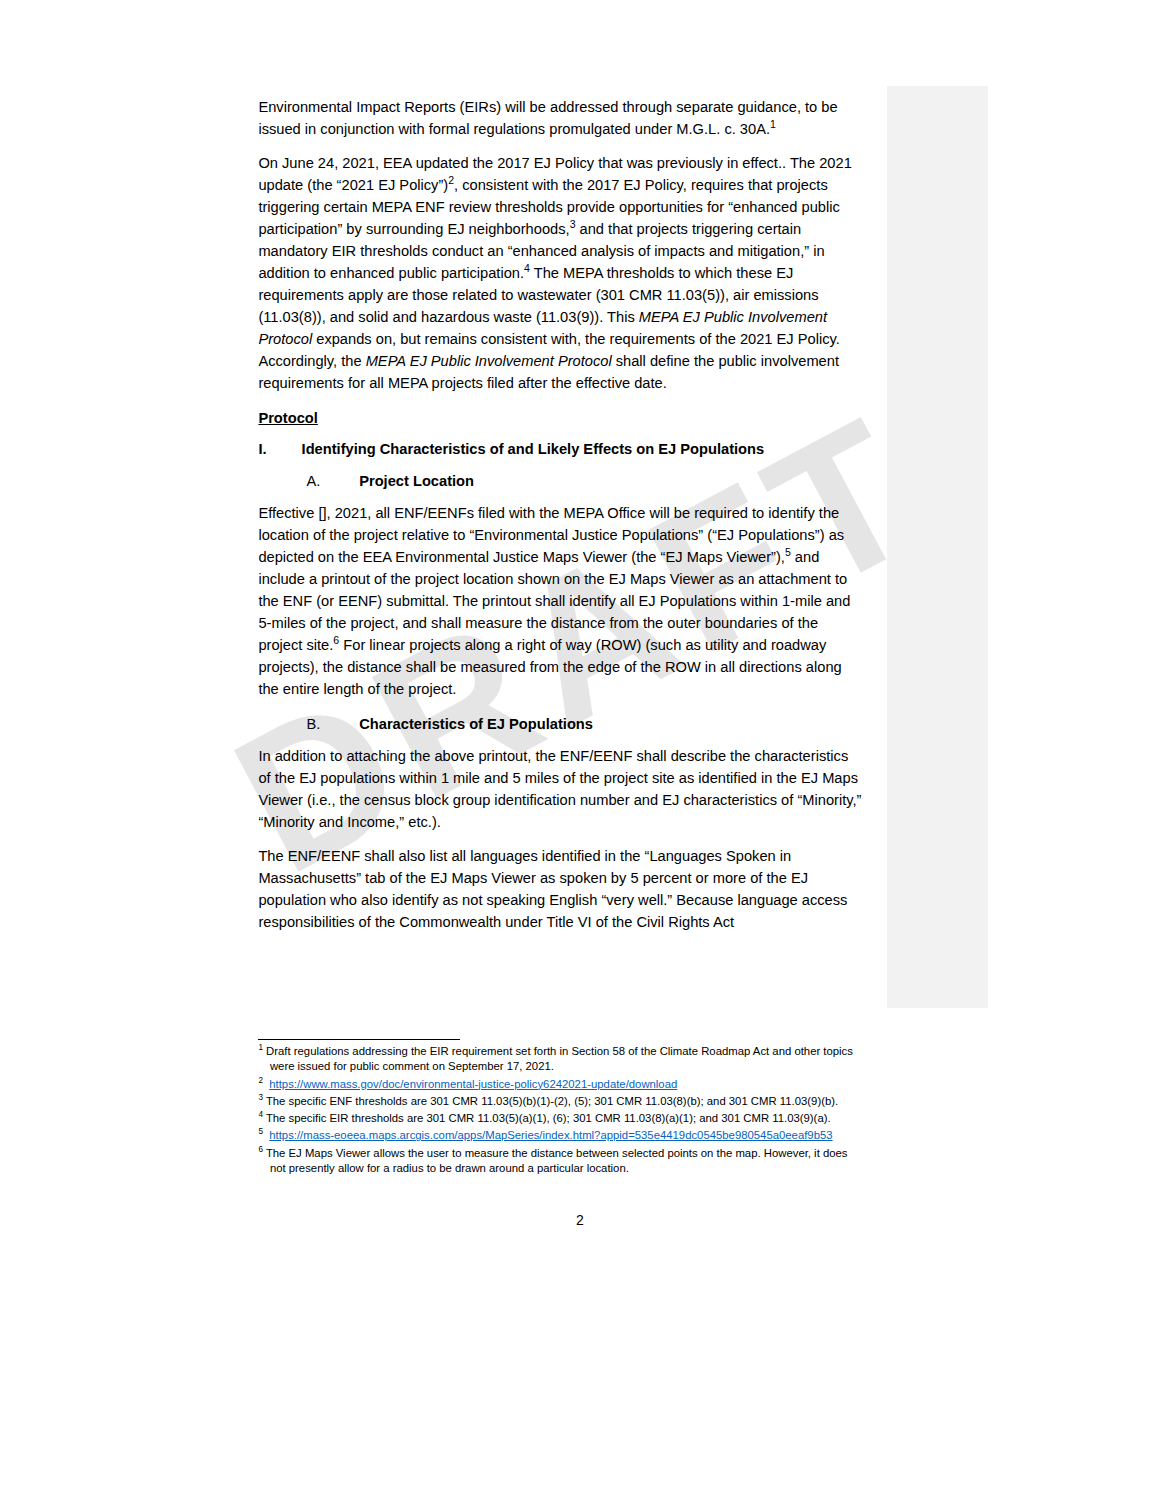DRAFT
Environmental Impact Reports (EIRs) will be addressed through separate guidance, to be issued in conjunction with formal regulations promulgated under M.G.L. c. 30A.1
On June 24, 2021, EEA updated the 2017 EJ Policy that was previously in effect.. The 2021 update (the “2021 EJ Policy”)2, consistent with the 2017 EJ Policy, requires that projects triggering certain MEPA ENF review thresholds provide opportunities for “enhanced public participation” by surrounding EJ neighborhoods,3 and that projects triggering certain mandatory EIR thresholds conduct an “enhanced analysis of impacts and mitigation,” in addition to enhanced public participation.4 The MEPA thresholds to which these EJ requirements apply are those related to wastewater (301 CMR 11.03(5)), air emissions (11.03(8)), and solid and hazardous waste (11.03(9)). This MEPA EJ Public Involvement Protocol expands on, but remains consistent with, the requirements of the 2021 EJ Policy. Accordingly, the MEPA EJ Public Involvement Protocol shall define the public involvement requirements for all MEPA projects filed after the effective date.
Protocol
I. Identifying Characteristics of and Likely Effects on EJ Populations
A. Project Location
Effective [], 2021, all ENF/EENFs filed with the MEPA Office will be required to identify the location of the project relative to “Environmental Justice Populations” (“EJ Populations”) as depicted on the EEA Environmental Justice Maps Viewer (the “EJ Maps Viewer”),5 and include a printout of the project location shown on the EJ Maps Viewer as an attachment to the ENF (or EENF) submittal. The printout shall identify all EJ Populations within 1-mile and 5-miles of the project, and shall measure the distance from the outer boundaries of the project site.6 For linear projects along a right of way (ROW) (such as utility and roadway projects), the distance shall be measured from the edge of the ROW in all directions along the entire length of the project.
B. Characteristics of EJ Populations
In addition to attaching the above printout, the ENF/EENF shall describe the characteristics of the EJ populations within 1 mile and 5 miles of the project site as identified in the EJ Maps Viewer (i.e., the census block group identification number and EJ characteristics of “Minority,” “Minority and Income,” etc.).
The ENF/EENF shall also list all languages identified in the “Languages Spoken in Massachusetts” tab of the EJ Maps Viewer as spoken by 5 percent or more of the EJ population who also identify as not speaking English “very well.” Because language access responsibilities of the Commonwealth under Title VI of the Civil Rights Act
1 Draft regulations addressing the EIR requirement set forth in Section 58 of the Climate Roadmap Act and other topics were issued for public comment on September 17, 2021.
2 https://www.mass.gov/doc/environmental-justice-policy6242021-update/download
3 The specific ENF thresholds are 301 CMR 11.03(5)(b)(1)-(2), (5); 301 CMR 11.03(8)(b); and 301 CMR 11.03(9)(b).
4 The specific EIR thresholds are 301 CMR 11.03(5)(a)(1), (6); 301 CMR 11.03(8)(a)(1); and 301 CMR 11.03(9)(a).
5 https://mass-eoeea.maps.arcgis.com/apps/MapSeries/index.html?appid=535e4419dc0545be980545a0eeaf9b53
6 The EJ Maps Viewer allows the user to measure the distance between selected points on the map. However, it does not presently allow for a radius to be drawn around a particular location.
2